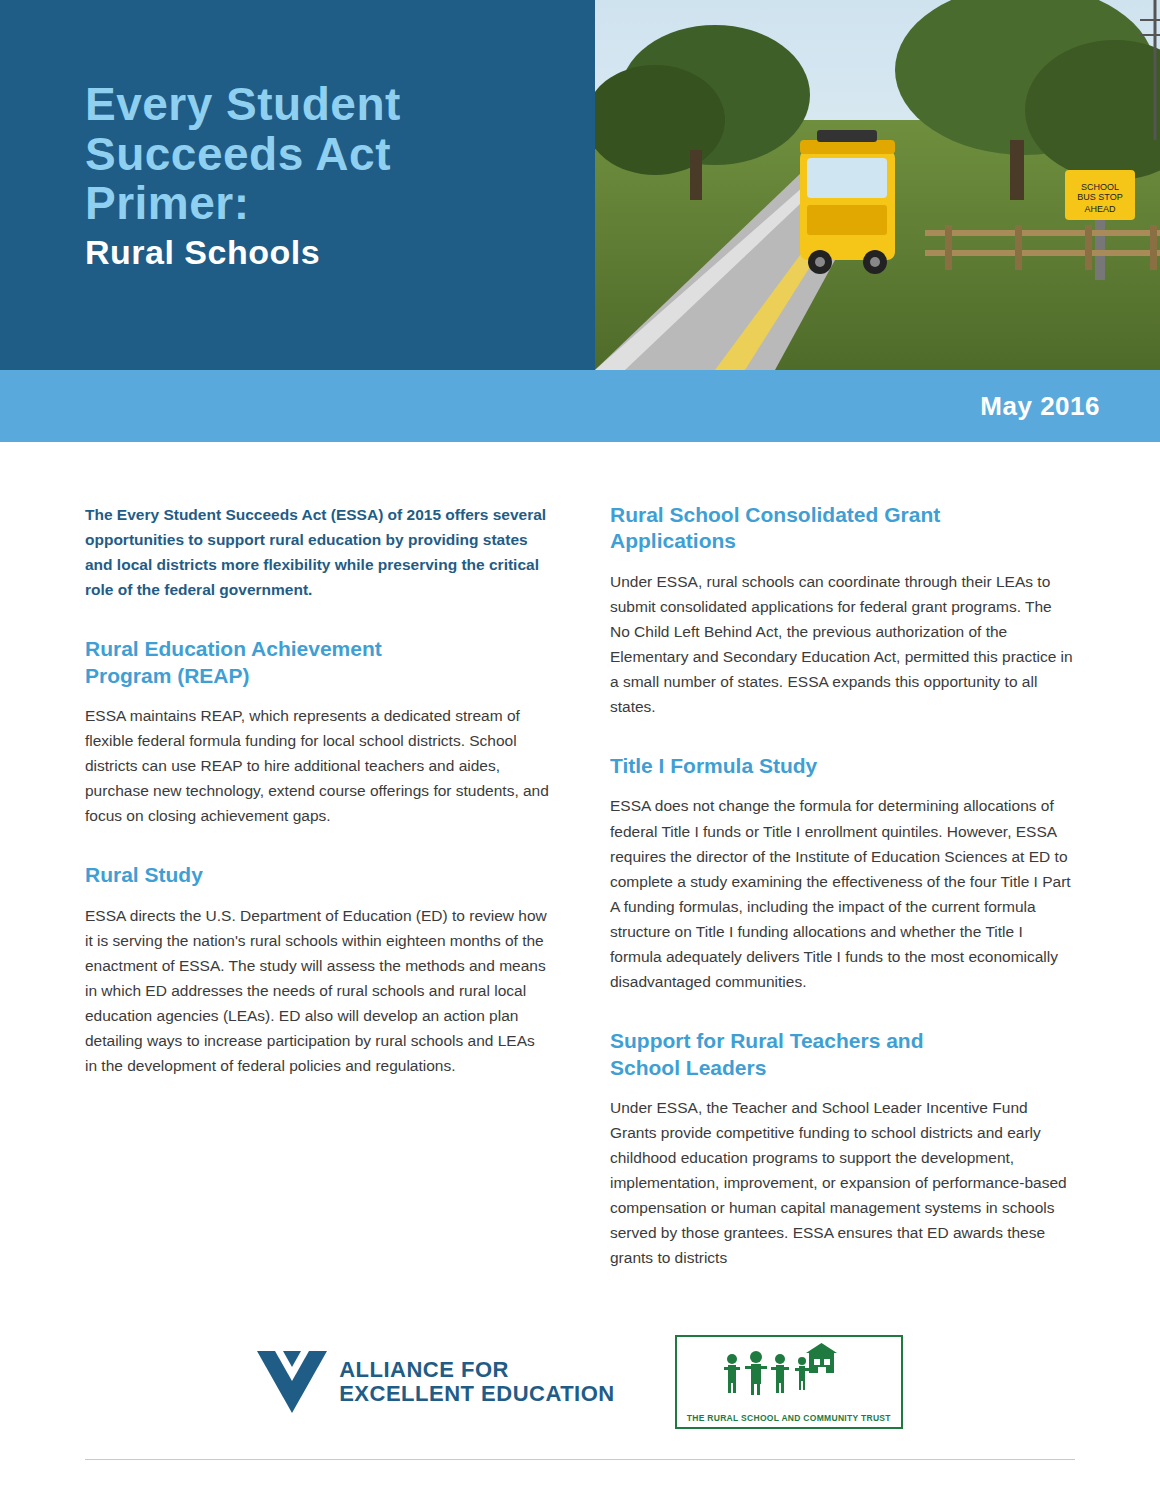Every Student
Succeeds Act
Primer:
Rural Schools
May 2016
The Every Student Succeeds Act (ESSA) of 2015 offers several opportunities to support rural education by providing states and local districts more flexibility while preserving the critical role of the federal government.
Rural Education Achievement
Program (REAP)
ESSA maintains REAP, which represents a dedicated stream of flexible federal formula funding for local school districts. School districts can use REAP to hire additional teachers and aides, purchase new technology, extend course offerings for students, and focus on closing achievement gaps.
Rural Study
ESSA directs the U.S. Department of Education (ED) to review how it is serving the nation's rural schools within eighteen months of the enactment of ESSA. The study will assess the methods and means in which ED addresses the needs of rural schools and rural local education agencies (LEAs). ED also will develop an action plan detailing ways to increase participation by rural schools and LEAs in the development of federal policies and regulations.
Rural School Consolidated Grant
Applications
Under ESSA, rural schools can coordinate through their LEAs to submit consolidated applications for federal grant programs. The No Child Left Behind Act, the previous authorization of the Elementary and Secondary Education Act, permitted this practice in a small number of states. ESSA expands this opportunity to all states.
Title I Formula Study
ESSA does not change the formula for determining allocations of federal Title I funds or Title I enrollment quintiles. However, ESSA requires the director of the Institute of Education Sciences at ED to complete a study examining the effectiveness of the four Title I Part A funding formulas, including the impact of the current formula structure on Title I funding allocations and whether the Title I formula adequately delivers Title I funds to the most economically disadvantaged communities.
Support for Rural Teachers and
School Leaders
Under ESSA, the Teacher and School Leader Incentive Fund Grants provide competitive funding to school districts and early childhood education programs to support the development, implementation, improvement, or expansion of performance-based compensation or human capital management systems in schools served by those grantees. ESSA ensures that ED awards these grants to districts
ALLIANCE FOR EXCELLENT EDUCATION
THE RURAL SCHOOL AND COMMUNITY TRUST